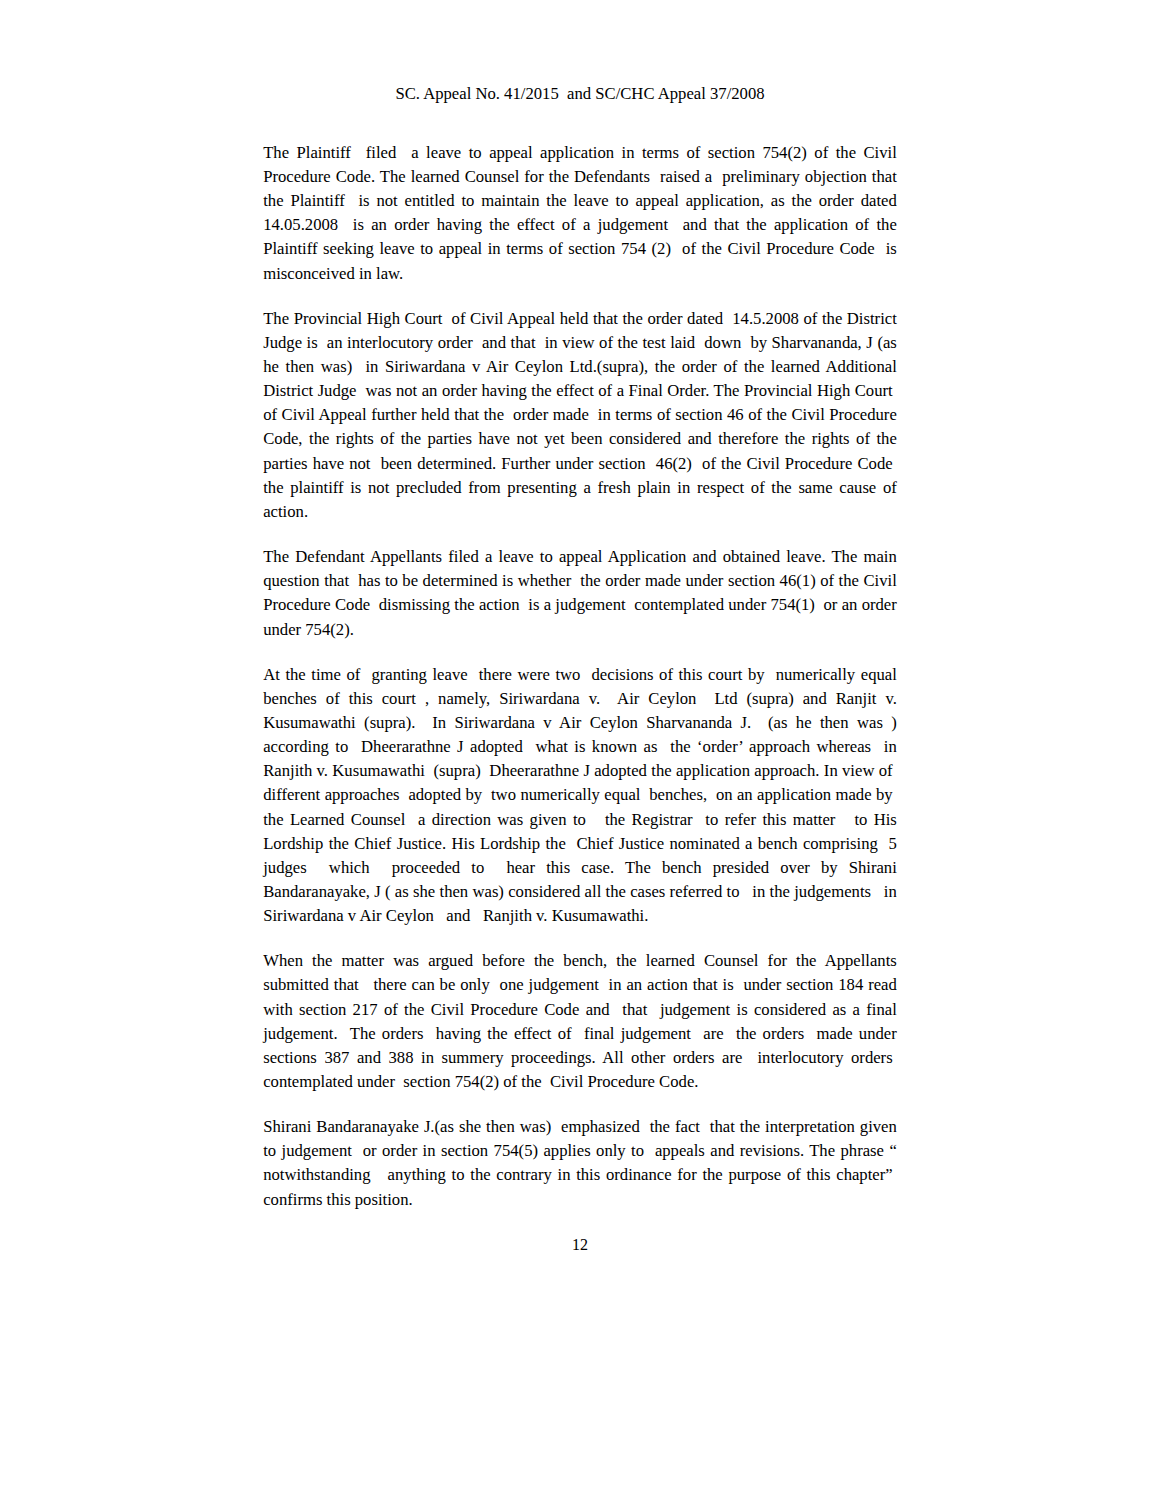SC. Appeal No. 41/2015 and SC/CHC Appeal 37/2008
The Plaintiff filed a leave to appeal application in terms of section 754(2) of the Civil Procedure Code. The learned Counsel for the Defendants raised a preliminary objection that the Plaintiff is not entitled to maintain the leave to appeal application, as the order dated 14.05.2008 is an order having the effect of a judgement and that the application of the Plaintiff seeking leave to appeal in terms of section 754 (2) of the Civil Procedure Code is misconceived in law.
The Provincial High Court of Civil Appeal held that the order dated 14.5.2008 of the District Judge is an interlocutory order and that in view of the test laid down by Sharvananda, J (as he then was) in Siriwardana v Air Ceylon Ltd.(supra), the order of the learned Additional District Judge was not an order having the effect of a Final Order. The Provincial High Court of Civil Appeal further held that the order made in terms of section 46 of the Civil Procedure Code, the rights of the parties have not yet been considered and therefore the rights of the parties have not been determined. Further under section 46(2) of the Civil Procedure Code the plaintiff is not precluded from presenting a fresh plain in respect of the same cause of action.
The Defendant Appellants filed a leave to appeal Application and obtained leave. The main question that has to be determined is whether the order made under section 46(1) of the Civil Procedure Code dismissing the action is a judgement contemplated under 754(1) or an order under 754(2).
At the time of granting leave there were two decisions of this court by numerically equal benches of this court , namely, Siriwardana v. Air Ceylon Ltd (supra) and Ranjit v. Kusumawathi (supra). In Siriwardana v Air Ceylon Sharvananda J. (as he then was ) according to Dheerarathne J adopted what is known as the ‘order’ approach whereas in Ranjith v. Kusumawathi (supra) Dheerarathne J adopted the application approach. In view of different approaches adopted by two numerically equal benches, on an application made by the Learned Counsel a direction was given to the Registrar to refer this matter to His Lordship the Chief Justice. His Lordship the Chief Justice nominated a bench comprising 5 judges which proceeded to hear this case. The bench presided over by Shirani Bandaranayake, J ( as she then was) considered all the cases referred to in the judgements in Siriwardana v Air Ceylon and Ranjith v. Kusumawathi.
When the matter was argued before the bench, the learned Counsel for the Appellants submitted that there can be only one judgement in an action that is under section 184 read with section 217 of the Civil Procedure Code and that judgement is considered as a final judgement. The orders having the effect of final judgement are the orders made under sections 387 and 388 in summery proceedings. All other orders are interlocutory orders contemplated under section 754(2) of the Civil Procedure Code.
Shirani Bandaranayake J.(as she then was) emphasized the fact that the interpretation given to judgement or order in section 754(5) applies only to appeals and revisions. The phrase “ notwithstanding anything to the contrary in this ordinance for the purpose of this chapter” confirms this position.
12